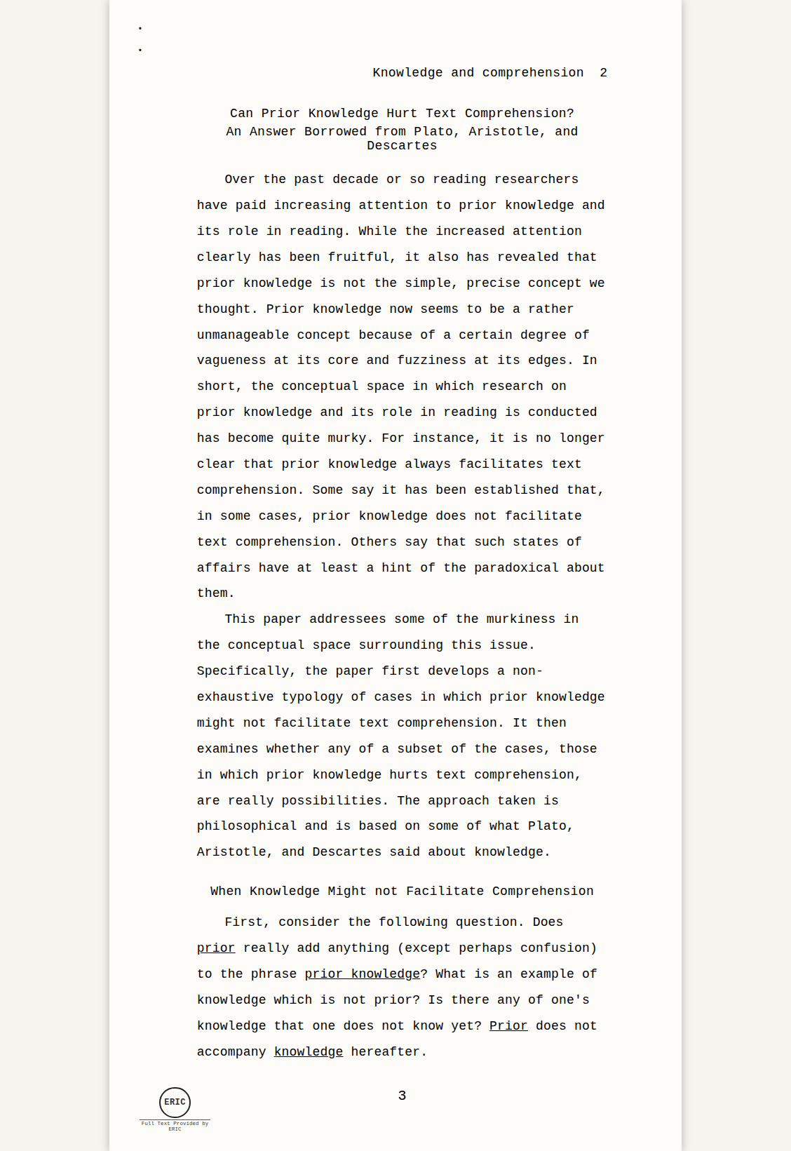•
•
Knowledge and comprehension 2
Can Prior Knowledge Hurt Text Comprehension?
An Answer Borrowed from Plato, Aristotle, and Descartes
Over the past decade or so reading researchers have paid increasing attention to prior knowledge and its role in reading. While the increased attention clearly has been fruitful, it also has revealed that prior knowledge is not the simple, precise concept we thought. Prior knowledge now seems to be a rather unmanageable concept because of a certain degree of vagueness at its core and fuzziness at its edges. In short, the conceptual space in which research on prior knowledge and its role in reading is conducted has become quite murky. For instance, it is no longer clear that prior knowledge always facilitates text comprehension. Some say it has been established that, in some cases, prior knowledge does not facilitate text comprehension. Others say that such states of affairs have at least a hint of the paradoxical about them.
This paper addressees some of the murkiness in the conceptual space surrounding this issue. Specifically, the paper first develops a non-exhaustive typology of cases in which prior knowledge might not facilitate text comprehension. It then examines whether any of a subset of the cases, those in which prior knowledge hurts text comprehension, are really possibilities. The approach taken is philosophical and is based on some of what Plato, Aristotle, and Descartes said about knowledge.
When Knowledge Might not Facilitate Comprehension
First, consider the following question. Does prior really add anything (except perhaps confusion) to the phrase prior knowledge? What is an example of knowledge which is not prior? Is there any of one's knowledge that one does not know yet? Prior does not accompany knowledge hereafter.
3
Full Text Provided by ERIC